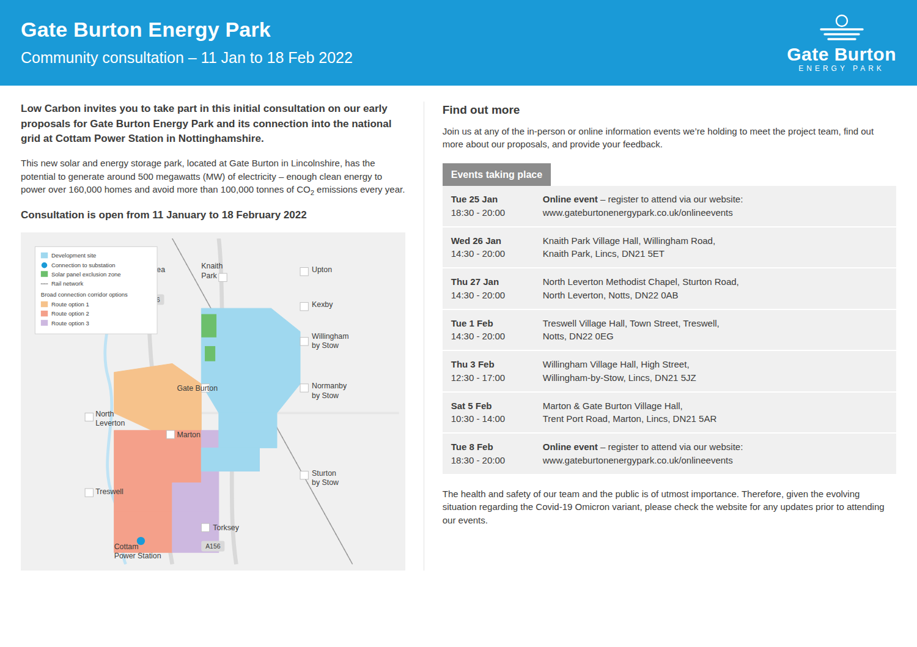Gate Burton Energy Park
Community consultation – 11 Jan to 18 Feb 2022
Gate Burton
ENERGY PARK
Low Carbon invites you to take part in this initial consultation on our early proposals for Gate Burton Energy Park and its connection into the national grid at Cottam Power Station in Nottinghamshire.
This new solar and energy storage park, located at Gate Burton in Lincolnshire, has the potential to generate around 500 megawatts (MW) of electricity – enough clean energy to power over 160,000 homes and avoid more than 100,000 tonnes of CO2 emissions every year.
Consultation is open from 11 January to 18 February 2022
A156 A156 Lea Knaith Park Upton Kexby Willingham by Stow Normanby by Stow Sturton by Stow Torksey North Leverton Treswell Marton Gate Burton Cottam Power Station Development site Connection to substation Solar panel exclusion zone Rail network Broad connection corridor options Route option 1 Route option 2 Route option 3
Find out more
Join us at any of the in-person or online information events we’re holding to meet the project team, find out more about our proposals, and provide your feedback.
Events taking place
| Tue 25 Jan 18:30 - 20:00 | Online event – register to attend via our website: www.gateburtonenergypark.co.uk/onlineevents |
| Wed 26 Jan 14:30 - 20:00 | Knaith Park Village Hall, Willingham Road, Knaith Park, Lincs, DN21 5ET |
| Thu 27 Jan 14:30 - 20:00 | North Leverton Methodist Chapel, Sturton Road, North Leverton, Notts, DN22 0AB |
| Tue 1 Feb 14:30 - 20:00 | Treswell Village Hall, Town Street, Treswell, Notts, DN22 0EG |
| Thu 3 Feb 12:30 - 17:00 | Willingham Village Hall, High Street, Willingham-by-Stow, Lincs, DN21 5JZ |
| Sat 5 Feb 10:30 - 14:00 | Marton & Gate Burton Village Hall, Trent Port Road, Marton, Lincs, DN21 5AR |
| Tue 8 Feb 18:30 - 20:00 | Online event – register to attend via our website: www.gateburtonenergypark.co.uk/onlineevents |
The health and safety of our team and the public is of utmost importance. Therefore, given the evolving situation regarding the Covid-19 Omicron variant, please check the website for any updates prior to attending our events.